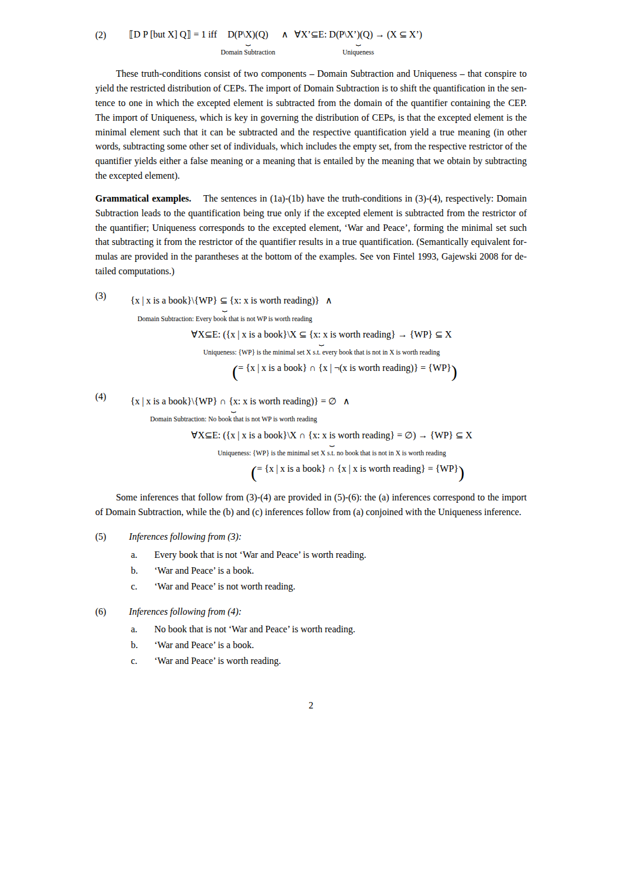(2)
⟦D P [but X] Q⟧ = 1 iff D(P\X)(Q) ⏟ Domain Subtraction ∧ ∀X’⊆E: D(P\X’)(Q) → (X ⊆ X’) ⏟ Uniqueness
These truth-conditions consist of two components – Domain Subtraction and Uniqueness – that conspire to yield the restricted distribution of CEPs. The import of Domain Subtraction is to shift the quantification in the sentence to one in which the excepted element is subtracted from the domain of the quantifier containing the CEP. The import of Uniqueness, which is key in governing the distribution of CEPs, is that the excepted element is the minimal element such that it can be subtracted and the respective quantification yield a true meaning (in other words, subtracting some other set of individuals, which includes the empty set, from the respective restrictor of the quantifier yields either a false meaning or a meaning that is entailed by the meaning that we obtain by subtracting the excepted element).
Grammatical examples. The sentences in (1a)-(1b) have the truth-conditions in (3)-(4), respectively: Domain Subtraction leads to the quantification being true only if the excepted element is subtracted from the restrictor of the quantifier; Uniqueness corresponds to the excepted element, ‘War and Peace’, forming the minimal set such that subtracting it from the restrictor of the quantifier results in a true quantification. (Semantically equivalent formulas are provided in the parantheses at the bottom of the examples. See von Fintel 1993, Gajewski 2008 for detailed computations.)
(3)
{x | x is a book}\{WP} ⊆ {x: x is worth reading)} ⏟ Domain Subtraction: Every book that is not WP is worth reading ∧
∀X⊆E: ({x | x is a book}\X ⊆ {x: x is worth reading} → {WP} ⊆ X ⏟ Uniqueness: {WP} is the minimal set X s.t. every book that is not in X is worth reading
(= {x | x is a book} ∩ {x | ¬(x is worth reading)} = {WP})
(4)
{x | x is a book}\{WP} ∩ {x: x is worth reading)} = ∅ ⏟ Domain Subtraction: No book that is not WP is worth reading ∧
∀X⊆E: ({x | x is a book}\X ∩ {x: x is worth reading} = ∅) → {WP} ⊆ X ⏟ Uniqueness: {WP} is the minimal set X s.t. no book that is not in X is worth reading
(= {x | x is a book} ∩ {x | x is worth reading} = {WP})
Some inferences that follow from (3)-(4) are provided in (5)-(6): the (a) inferences correspond to the import of Domain Subtraction, while the (b) and (c) inferences follow from (a) conjoined with the Uniqueness inference.
(5)
Inferences following from (3):
a.
Every book that is not ‘War and Peace’ is worth reading.
b.
‘War and Peace’ is a book.
c.
‘War and Peace’ is not worth reading.
(6)
Inferences following from (4):
a.
No book that is not ‘War and Peace’ is worth reading.
b.
‘War and Peace’ is a book.
c.
‘War and Peace’ is worth reading.
2